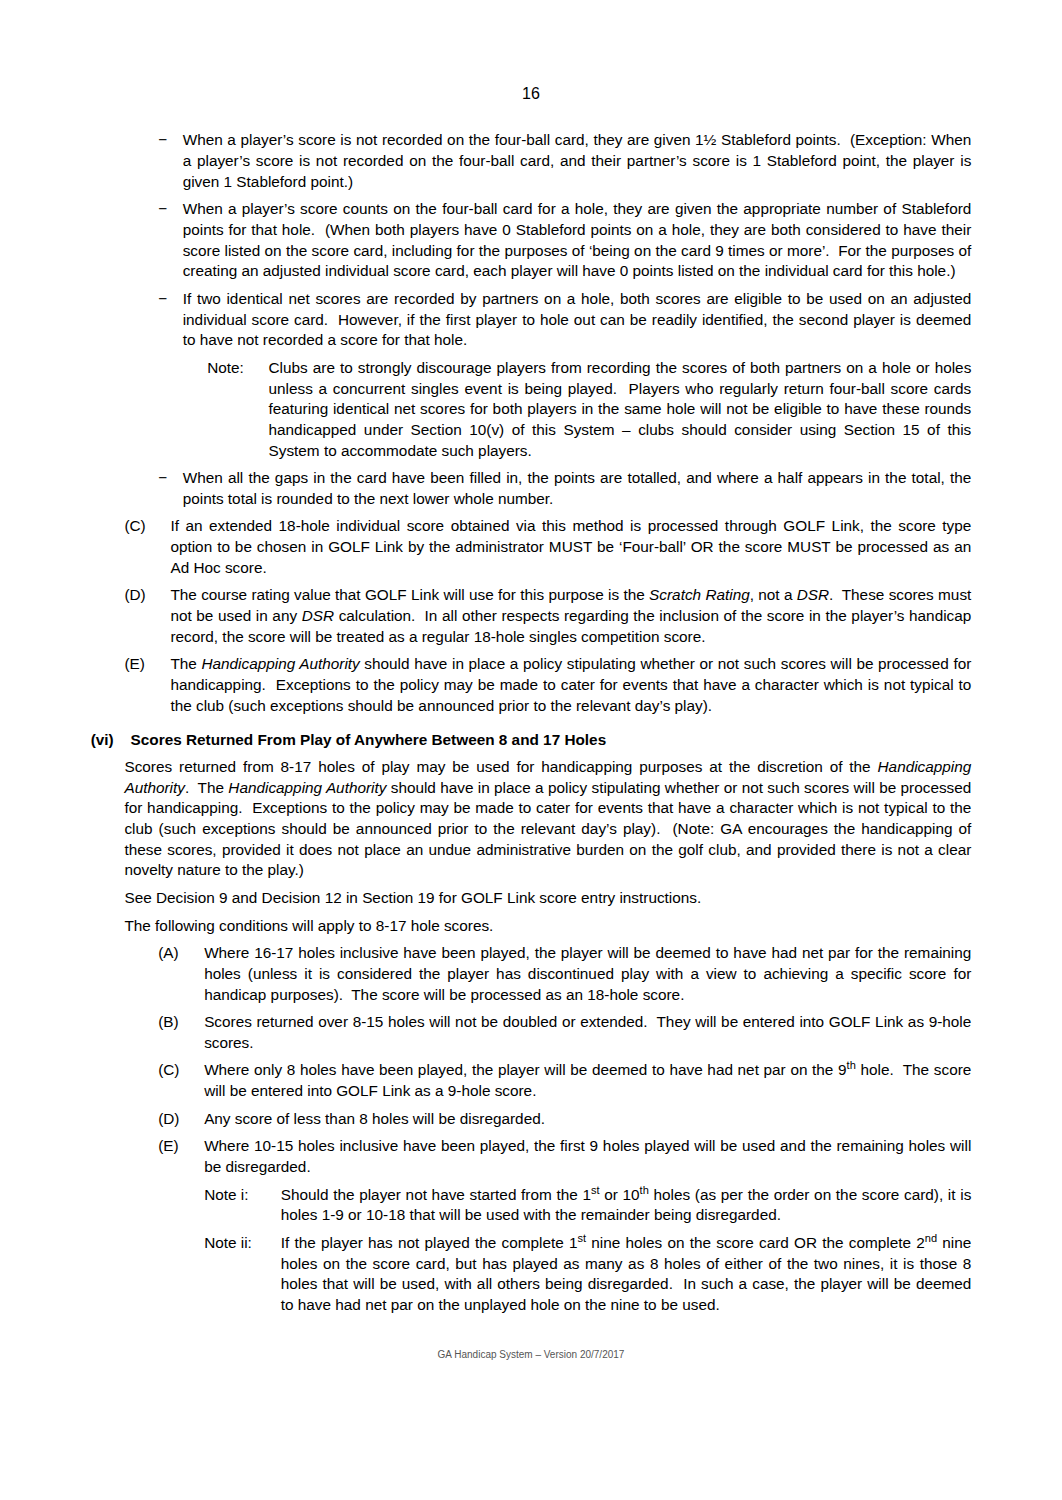16
When a player’s score is not recorded on the four-ball card, they are given 1½ Stableford points. (Exception: When a player’s score is not recorded on the four-ball card, and their partner’s score is 1 Stableford point, the player is given 1 Stableford point.)
When a player’s score counts on the four-ball card for a hole, they are given the appropriate number of Stableford points for that hole. (When both players have 0 Stableford points on a hole, they are both considered to have their score listed on the score card, including for the purposes of ‘being on the card 9 times or more’. For the purposes of creating an adjusted individual score card, each player will have 0 points listed on the individual card for this hole.)
If two identical net scores are recorded by partners on a hole, both scores are eligible to be used on an adjusted individual score card. However, if the first player to hole out can be readily identified, the second player is deemed to have not recorded a score for that hole.
Note: Clubs are to strongly discourage players from recording the scores of both partners on a hole or holes unless a concurrent singles event is being played. Players who regularly return four-ball score cards featuring identical net scores for both players in the same hole will not be eligible to have these rounds handicapped under Section 10(v) of this System – clubs should consider using Section 15 of this System to accommodate such players.
When all the gaps in the card have been filled in, the points are totalled, and where a half appears in the total, the points total is rounded to the next lower whole number.
(C) If an extended 18-hole individual score obtained via this method is processed through GOLF Link, the score type option to be chosen in GOLF Link by the administrator MUST be ‘Four-ball’ OR the score MUST be processed as an Ad Hoc score.
(D) The course rating value that GOLF Link will use for this purpose is the Scratch Rating, not a DSR. These scores must not be used in any DSR calculation. In all other respects regarding the inclusion of the score in the player’s handicap record, the score will be treated as a regular 18-hole singles competition score.
(E) The Handicapping Authority should have in place a policy stipulating whether or not such scores will be processed for handicapping. Exceptions to the policy may be made to cater for events that have a character which is not typical to the club (such exceptions should be announced prior to the relevant day’s play).
(vi) Scores Returned From Play of Anywhere Between 8 and 17 Holes
Scores returned from 8-17 holes of play may be used for handicapping purposes at the discretion of the Handicapping Authority. The Handicapping Authority should have in place a policy stipulating whether or not such scores will be processed for handicapping. Exceptions to the policy may be made to cater for events that have a character which is not typical to the club (such exceptions should be announced prior to the relevant day’s play). (Note: GA encourages the handicapping of these scores, provided it does not place an undue administrative burden on the golf club, and provided there is not a clear novelty nature to the play.)
See Decision 9 and Decision 12 in Section 19 for GOLF Link score entry instructions.
The following conditions will apply to 8-17 hole scores.
(A) Where 16-17 holes inclusive have been played, the player will be deemed to have had net par for the remaining holes (unless it is considered the player has discontinued play with a view to achieving a specific score for handicap purposes). The score will be processed as an 18-hole score.
(B) Scores returned over 8-15 holes will not be doubled or extended. They will be entered into GOLF Link as 9-hole scores.
(C) Where only 8 holes have been played, the player will be deemed to have had net par on the 9th hole. The score will be entered into GOLF Link as a 9-hole score.
(D) Any score of less than 8 holes will be disregarded.
(E) Where 10-15 holes inclusive have been played, the first 9 holes played will be used and the remaining holes will be disregarded.
Note i: Should the player not have started from the 1st or 10th holes (as per the order on the score card), it is holes 1-9 or 10-18 that will be used with the remainder being disregarded.
Note ii: If the player has not played the complete 1st nine holes on the score card OR the complete 2nd nine holes on the score card, but has played as many as 8 holes of either of the two nines, it is those 8 holes that will be used, with all others being disregarded. In such a case, the player will be deemed to have had net par on the unplayed hole on the nine to be used.
GA Handicap System – Version 20/7/2017